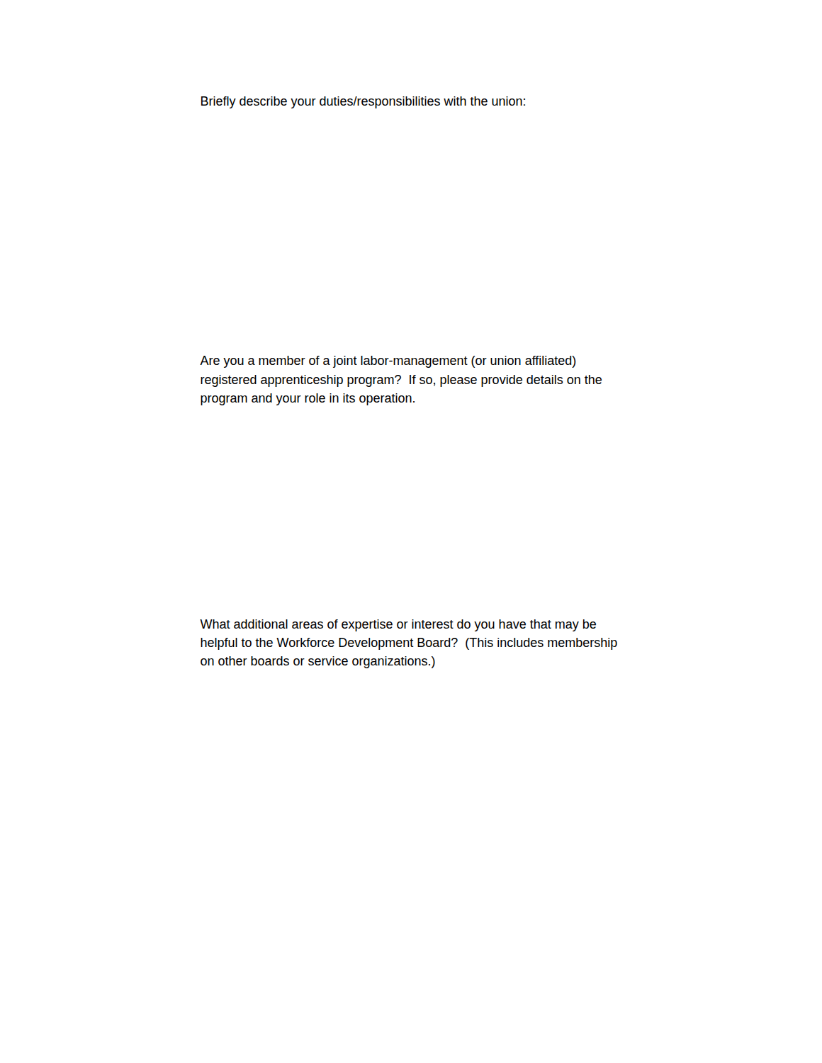Briefly describe your duties/responsibilities with the union:
Are you a member of a joint labor-management (or union affiliated) registered apprenticeship program? If so, please provide details on the program and your role in its operation.
What additional areas of expertise or interest do you have that may be helpful to the Workforce Development Board? (This includes membership on other boards or service organizations.)